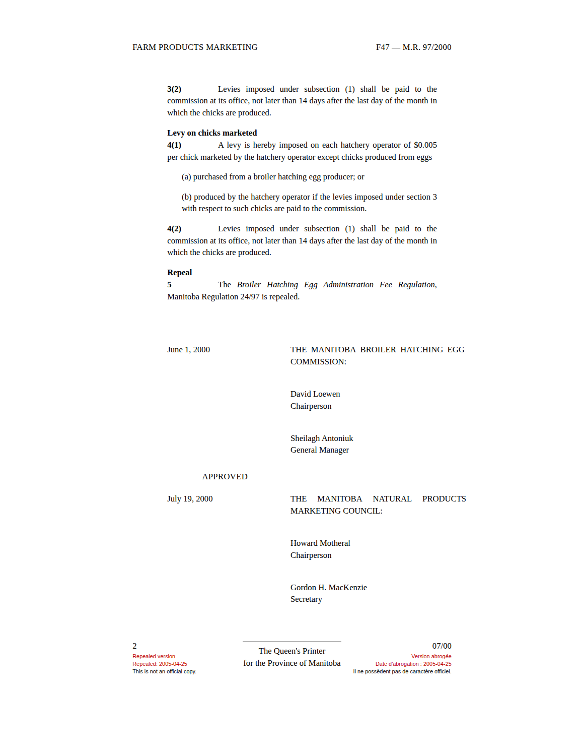Farm Products Marketing
F47 — M.R. 97/2000
3(2) Levies imposed under subsection (1) shall be paid to the commission at its office, not later than 14 days after the last day of the month in which the chicks are produced.
Levy on chicks marketed
4(1) A levy is hereby imposed on each hatchery operator of $0.005 per chick marketed by the hatchery operator except chicks produced from eggs
(a) purchased from a broiler hatching egg producer; or
(b) produced by the hatchery operator if the levies imposed under section 3 with respect to such chicks are paid to the commission.
4(2) Levies imposed under subsection (1) shall be paid to the commission at its office, not later than 14 days after the last day of the month in which the chicks are produced.
Repeal
5 The Broiler Hatching Egg Administration Fee Regulation, Manitoba Regulation 24/97 is repealed.
June 1, 2000
The Manitoba Broiler Hatching Egg Commission:
David Loewen
Chairperson
Sheilagh Antoniuk
General Manager
APPROVED
July 19, 2000
The Manitoba Natural Products Marketing Council:
Howard Motheral
Chairperson
Gordon H. MacKenzie
Secretary
The Queen's Printer
for the Province of Manitoba
2
07/00
Repealed version
Version abrogée
Repealed: 2005-04-25
Date d'abrogation : 2005-04-25
This is not an official copy.
Il ne possèdent pas de caractère officiel.